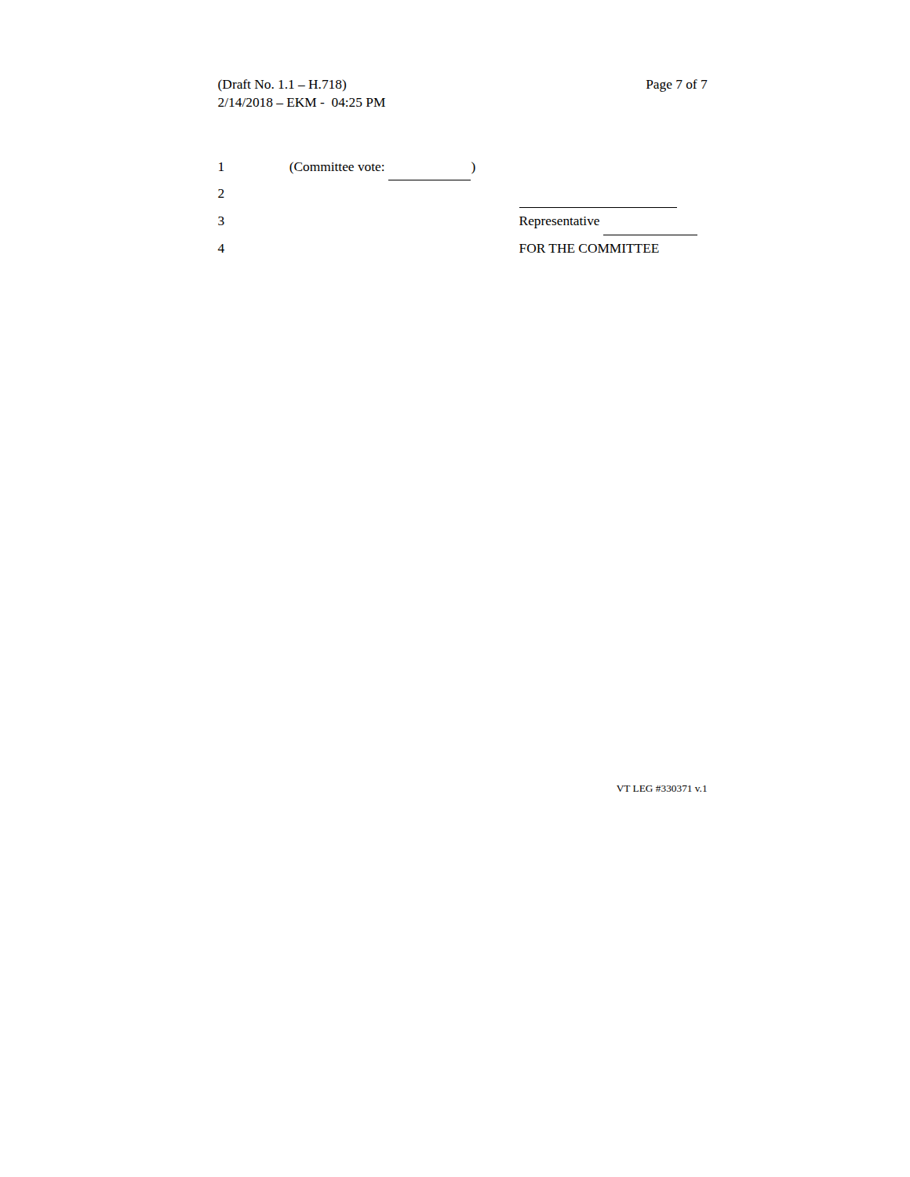(Draft No. 1.1 – H.718)
2/14/2018 – EKM - 04:25 PM
Page 7 of 7
| 1 | (Committee vote: ) |
| 2 | |
| 3 | Representative |
| 4 | FOR THE COMMITTEE |
VT LEG #330371 v.1